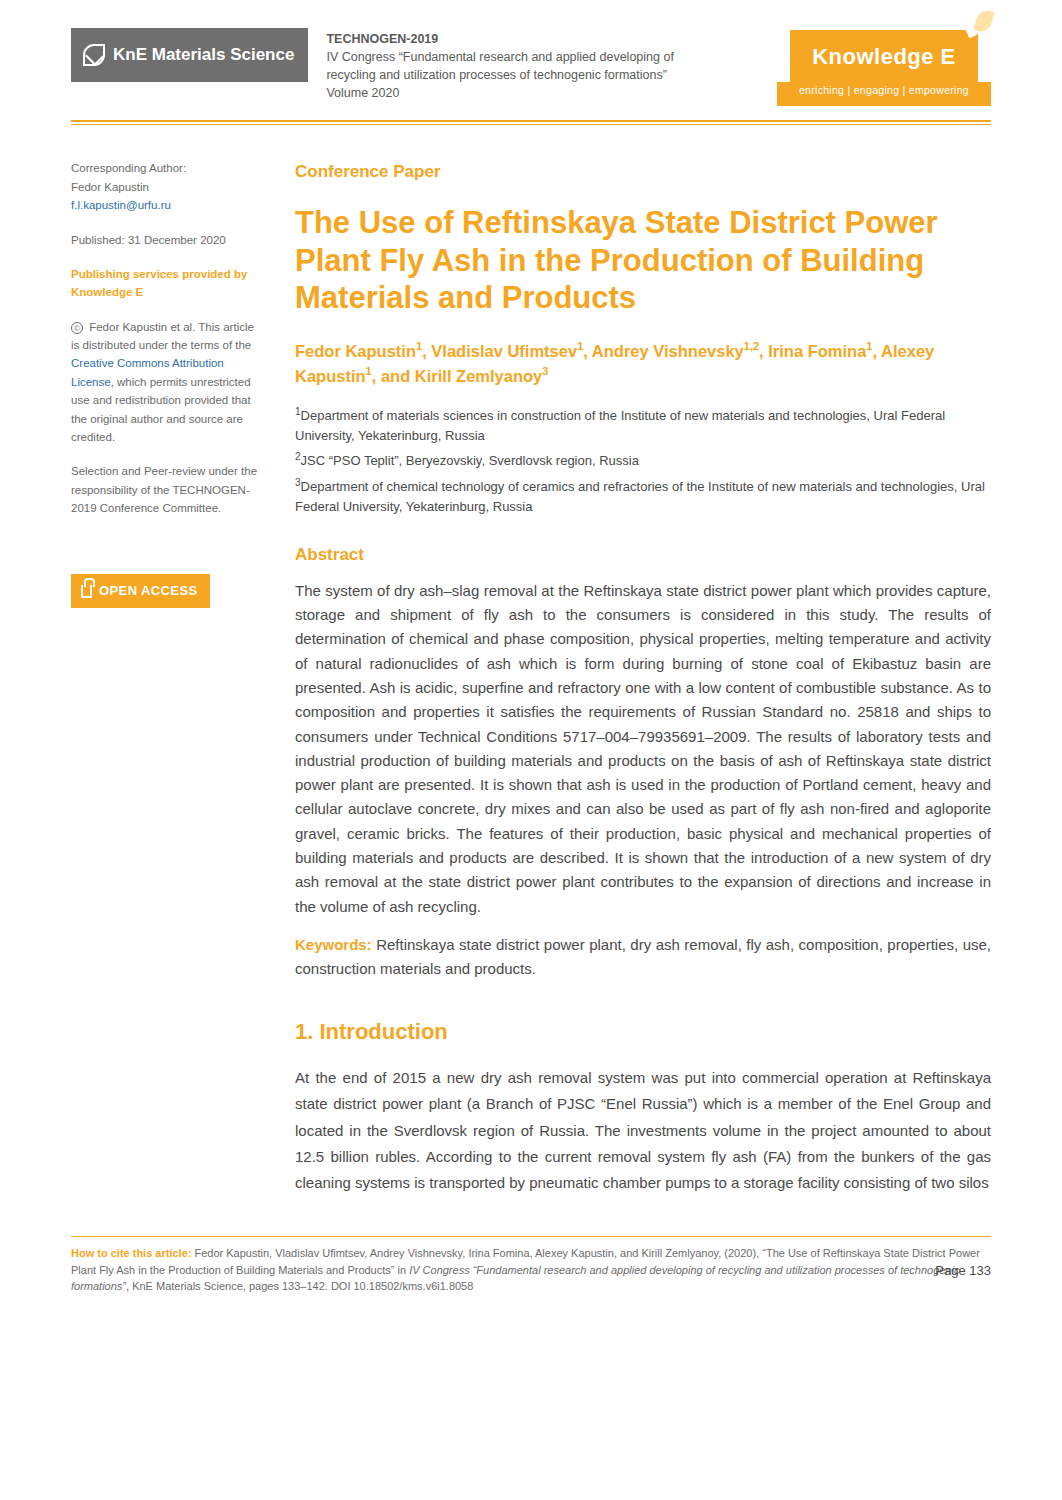KnE Materials Science
TECHNOGEN-2019
IV Congress “Fundamental research and applied developing of
recycling and utilization processes of technogenic formations”
Volume 2020
Knowledge E
enriching | engaging | empowering
Corresponding Author:
Fedor Kapustin
f.l.kapustin@urfu.ru
Published: 31 December 2020
Publishing services provided by
Knowledge E
© Fedor Kapustin et al. This article is distributed under the terms of the Creative Commons Attribution License, which permits unrestricted use and redistribution provided that the original author and source are credited.
Selection and Peer-review under the responsibility of the TECHNOGEN-2019 Conference Committee.
OPEN ACCESS
Conference Paper
The Use of Reftinskaya State District Power Plant Fly Ash in the Production of Building Materials and Products
Fedor Kapustin1, Vladislav Ufimtsev1, Andrey Vishnevsky1,2, Irina Fomina1, Alexey Kapustin1, and Kirill Zemlyanoy3
1Department of materials sciences in construction of the Institute of new materials and technologies, Ural Federal University, Yekaterinburg, Russia
2JSC “PSO Teplit”, Beryezovskiy, Sverdlovsk region, Russia
3Department of chemical technology of ceramics and refractories of the Institute of new materials and technologies, Ural Federal University, Yekaterinburg, Russia
Abstract
The system of dry ash–slag removal at the Reftinskaya state district power plant which provides capture, storage and shipment of fly ash to the consumers is considered in this study. The results of determination of chemical and phase composition, physical properties, melting temperature and activity of natural radionuclides of ash which is form during burning of stone coal of Ekibastuz basin are presented. Ash is acidic, superfine and refractory one with a low content of combustible substance. As to composition and properties it satisfies the requirements of Russian Standard no. 25818 and ships to consumers under Technical Conditions 5717–004–79935691–2009. The results of laboratory tests and industrial production of building materials and products on the basis of ash of Reftinskaya state district power plant are presented. It is shown that ash is used in the production of Portland cement, heavy and cellular autoclave concrete, dry mixes and can also be used as part of fly ash non-fired and agloporite gravel, ceramic bricks. The features of their production, basic physical and mechanical properties of building materials and products are described. It is shown that the introduction of a new system of dry ash removal at the state district power plant contributes to the expansion of directions and increase in the volume of ash recycling.
Keywords: Reftinskaya state district power plant, dry ash removal, fly ash, composition, properties, use, construction materials and products.
1. Introduction
At the end of 2015 a new dry ash removal system was put into commercial operation at Reftinskaya state district power plant (a Branch of PJSC “Enel Russia”) which is a member of the Enel Group and located in the Sverdlovsk region of Russia. The investments volume in the project amounted to about 12.5 billion rubles. According to the current removal system fly ash (FA) from the bunkers of the gas cleaning systems is transported by pneumatic chamber pumps to a storage facility consisting of two silos
How to cite this article: Fedor Kapustin, Vladislav Ufimtsev, Andrey Vishnevsky, Irina Fomina, Alexey Kapustin, and Kirill Zemlyanoy, (2020), “The Use of Reftinskaya State District Power Plant Fly Ash in the Production of Building Materials and Products” in IV Congress “Fundamental research and applied developing of recycling and utilization processes of technogenic formations”, KnE Materials Science, pages 133–142. DOI 10.18502/kms.v6i1.8058 Page 133